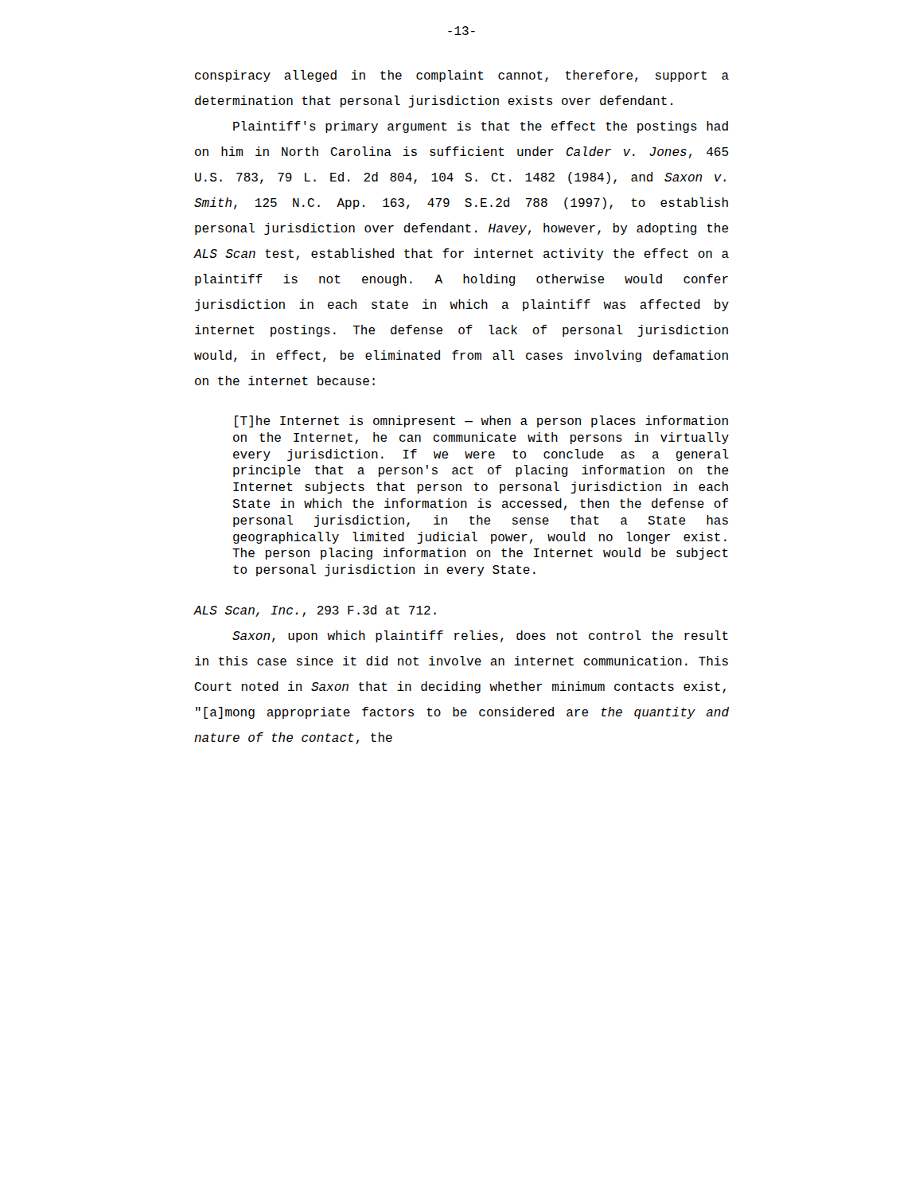-13-
conspiracy alleged in the complaint cannot, therefore, support a determination that personal jurisdiction exists over defendant.
Plaintiff's primary argument is that the effect the postings had on him in North Carolina is sufficient under Calder v. Jones, 465 U.S. 783, 79 L. Ed. 2d 804, 104 S. Ct. 1482 (1984), and Saxon v. Smith, 125 N.C. App. 163, 479 S.E.2d 788 (1997), to establish personal jurisdiction over defendant. Havey, however, by adopting the ALS Scan test, established that for internet activity the effect on a plaintiff is not enough. A holding otherwise would confer jurisdiction in each state in which a plaintiff was affected by internet postings. The defense of lack of personal jurisdiction would, in effect, be eliminated from all cases involving defamation on the internet because:
[T]he Internet is omnipresent — when a person places information on the Internet, he can communicate with persons in virtually every jurisdiction. If we were to conclude as a general principle that a person's act of placing information on the Internet subjects that person to personal jurisdiction in each State in which the information is accessed, then the defense of personal jurisdiction, in the sense that a State has geographically limited judicial power, would no longer exist. The person placing information on the Internet would be subject to personal jurisdiction in every State.
ALS Scan, Inc., 293 F.3d at 712.
Saxon, upon which plaintiff relies, does not control the result in this case since it did not involve an internet communication. This Court noted in Saxon that in deciding whether minimum contacts exist, "[a]mong appropriate factors to be considered are the quantity and nature of the contact, the